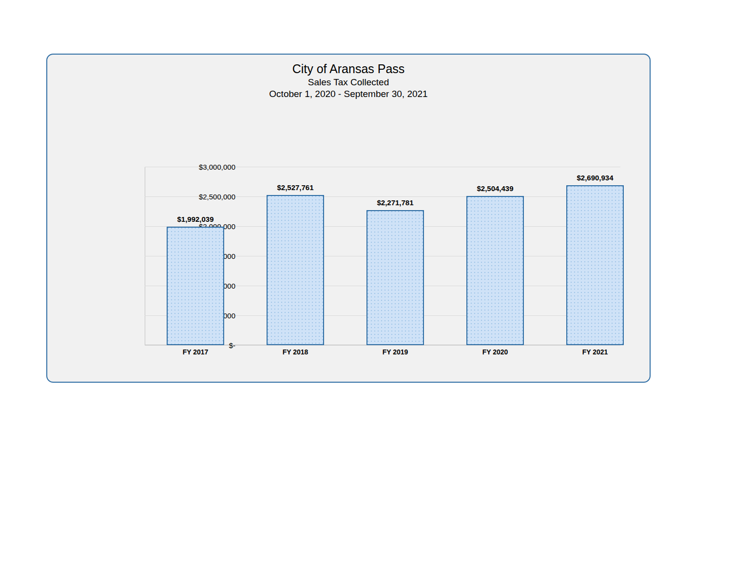City of Aransas Pass
Sales Tax Collected
October 1, 2020 - September 30, 2021
$3,000,000
$2,500,000
$2,000,000
$1,500,000
$1,000,000
$500,000
$-
$1,992,039
$2,527,761
$2,271,781
$2,504,439
$2,690,934
FY 2017
FY 2018
FY 2019
FY 2020
FY 2021